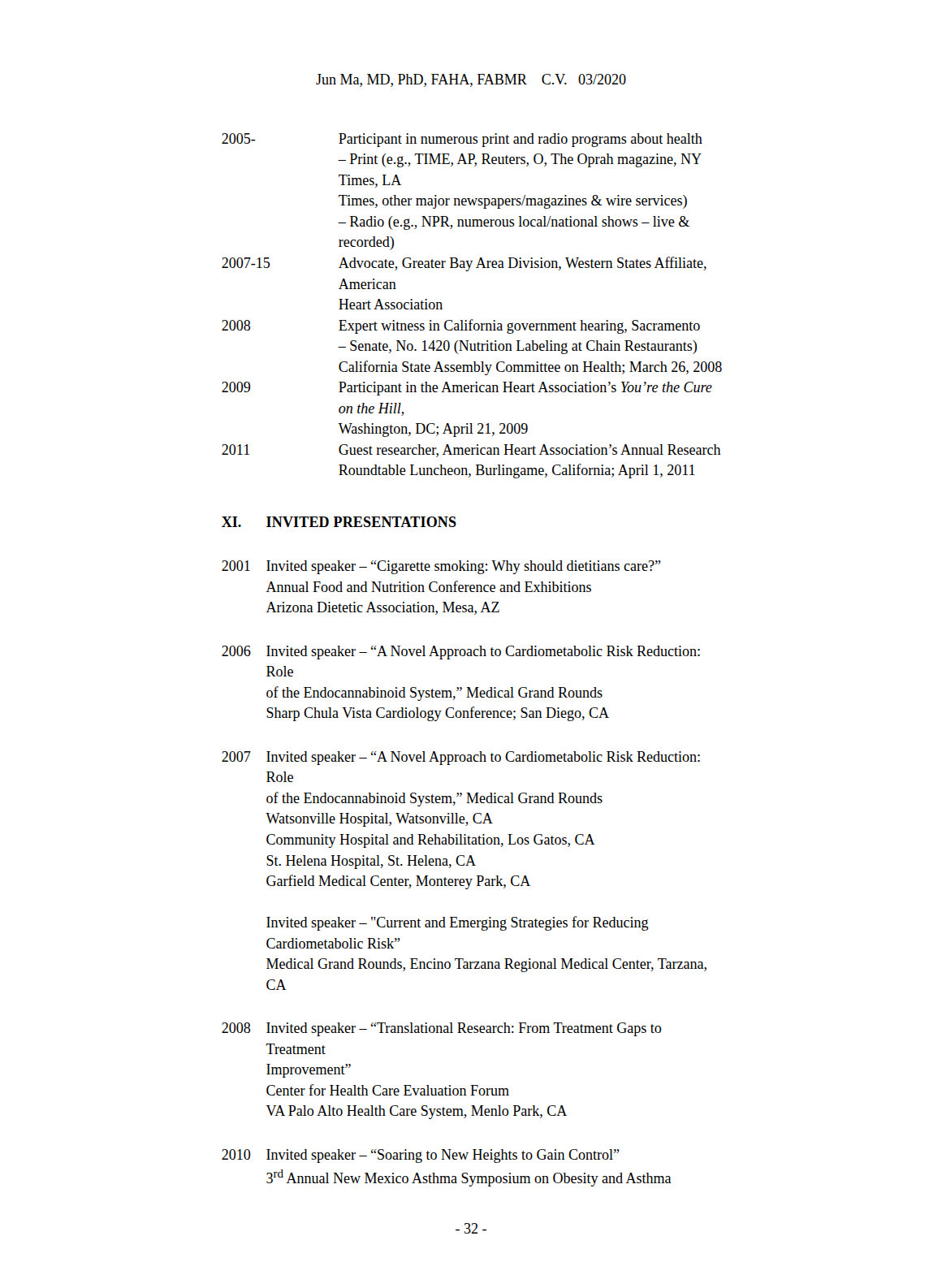Jun Ma, MD, PhD, FAHA, FABMR C.V. 03/2020
2005-
Participant in numerous print and radio programs about health – Print (e.g., TIME, AP, Reuters, O, The Oprah magazine, NY Times, LA Times, other major newspapers/magazines & wire services) – Radio (e.g., NPR, numerous local/national shows – live & recorded)
2007-15
Advocate, Greater Bay Area Division, Western States Affiliate, American Heart Association
2008
Expert witness in California government hearing, Sacramento – Senate, No. 1420 (Nutrition Labeling at Chain Restaurants) California State Assembly Committee on Health; March 26, 2008
2009
Participant in the American Heart Association’s You’re the Cure on the Hill, Washington, DC; April 21, 2009
2011
Guest researcher, American Heart Association’s Annual Research Roundtable Luncheon, Burlingame, California; April 1, 2011
XI.
INVITED PRESENTATIONS
2001
Invited speaker – “Cigarette smoking: Why should dietitians care?” Annual Food and Nutrition Conference and Exhibitions Arizona Dietetic Association, Mesa, AZ
2006
Invited speaker – “A Novel Approach to Cardiometabolic Risk Reduction: Role of the Endocannabinoid System,” Medical Grand Rounds Sharp Chula Vista Cardiology Conference; San Diego, CA
2007
Invited speaker – “A Novel Approach to Cardiometabolic Risk Reduction: Role of the Endocannabinoid System,” Medical Grand Rounds Watsonville Hospital, Watsonville, CA Community Hospital and Rehabilitation, Los Gatos, CA St. Helena Hospital, St. Helena, CA Garfield Medical Center, Monterey Park, CA Invited speaker – "Current and Emerging Strategies for Reducing Cardiometabolic Risk” Medical Grand Rounds, Encino Tarzana Regional Medical Center, Tarzana, CA
2008
Invited speaker – “Translational Research: From Treatment Gaps to Treatment Improvement” Center for Health Care Evaluation Forum VA Palo Alto Health Care System, Menlo Park, CA
2010
Invited speaker – “Soaring to New Heights to Gain Control” 3rd Annual New Mexico Asthma Symposium on Obesity and Asthma
- 32 -